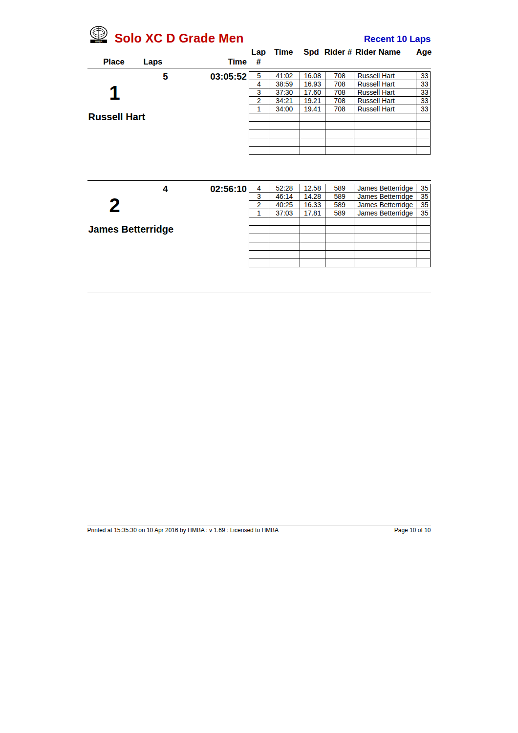HMBA
Solo XC D Grade Men
Recent 10 Laps
Place
Laps
Time
Lap #
Time
Spd
Rider #
Rider Name
Age
5
03:05:52
1
Russell Hart
| 5 | 41:02 | 16.08 | 708 | Russell Hart | 33 |
| 4 | 38:59 | 16.93 | 708 | Russell Hart | 33 |
| 3 | 37:30 | 17.60 | 708 | Russell Hart | 33 |
| 2 | 34:21 | 19.21 | 708 | Russell Hart | 33 |
| 1 | 34:00 | 19.41 | 708 | Russell Hart | 33 |
4
02:56:10
2
James Betterridge
| 4 | 52:28 | 12.58 | 589 | James Betterridge | 35 |
| 3 | 46:14 | 14.28 | 589 | James Betterridge | 35 |
| 2 | 40:25 | 16.33 | 589 | James Betterridge | 35 |
| 1 | 37:03 | 17.81 | 589 | James Betterridge | 35 |
Printed at 15:35:30 on 10 Apr 2016 by HMBA : v 1.69 : Licensed to HMBA
Page 10 of 10